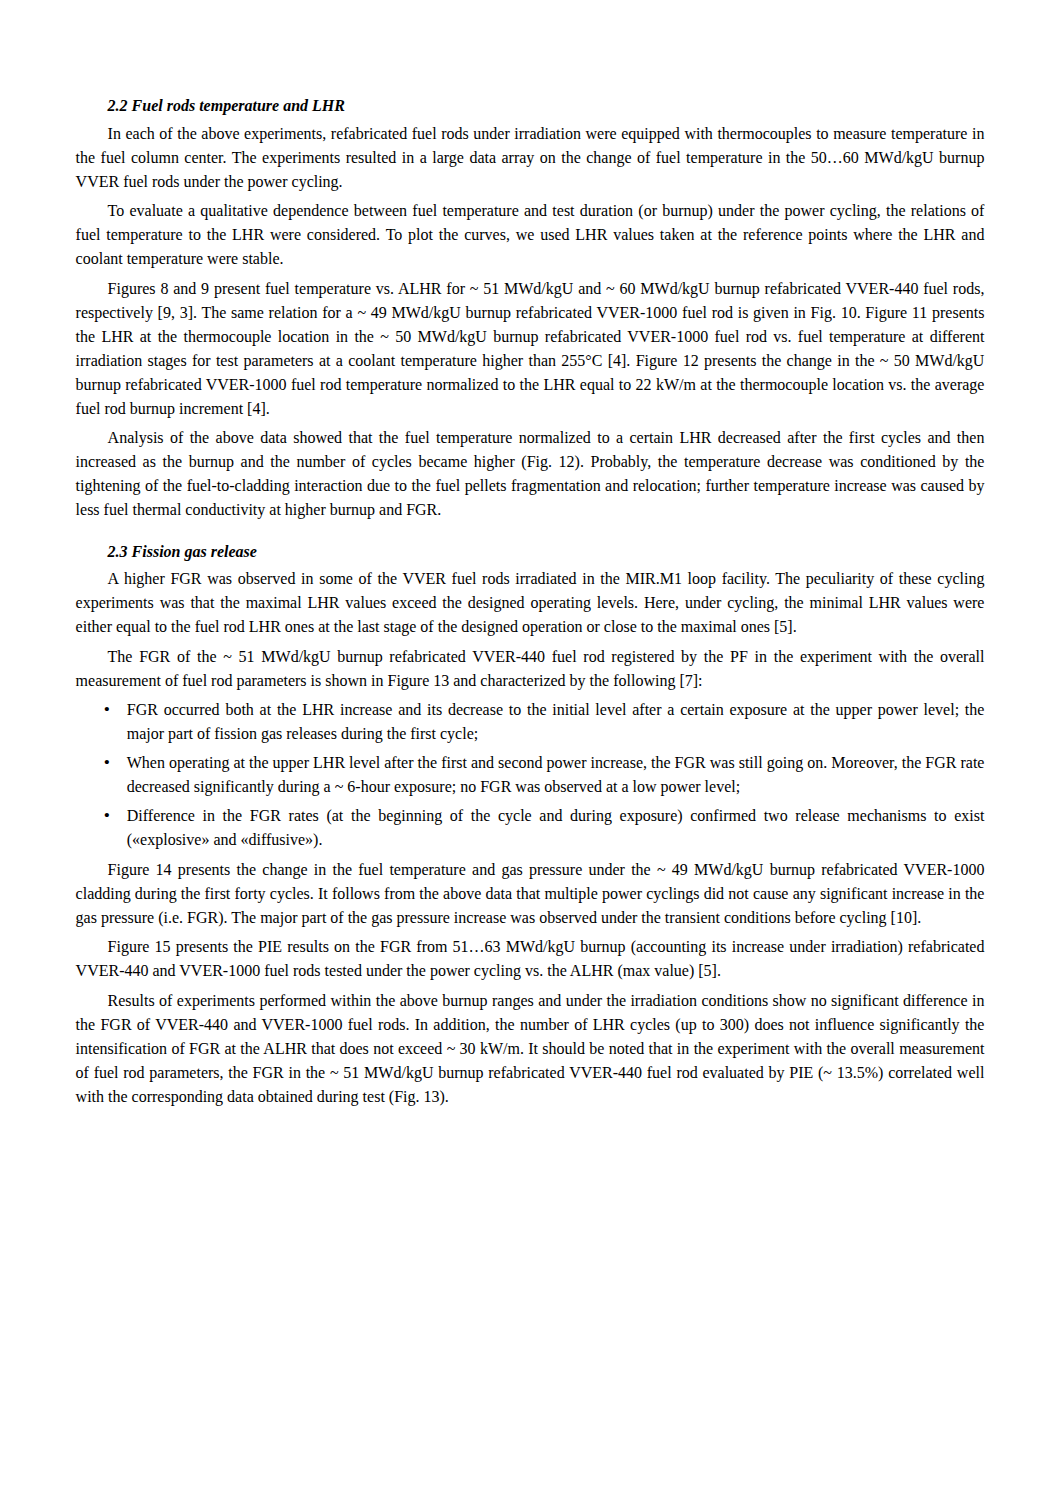2.2 Fuel rods temperature and LHR
In each of the above experiments, refabricated fuel rods under irradiation were equipped with thermocouples to measure temperature in the fuel column center. The experiments resulted in a large data array on the change of fuel temperature in the 50…60 MWd/kgU burnup VVER fuel rods under the power cycling.
To evaluate a qualitative dependence between fuel temperature and test duration (or burnup) under the power cycling, the relations of fuel temperature to the LHR were considered. To plot the curves, we used LHR values taken at the reference points where the LHR and coolant temperature were stable.
Figures 8 and 9 present fuel temperature vs. ALHR for ~ 51 MWd/kgU and ~ 60 MWd/kgU burnup refabricated VVER-440 fuel rods, respectively [9, 3]. The same relation for a ~ 49 MWd/kgU burnup refabricated VVER-1000 fuel rod is given in Fig. 10. Figure 11 presents the LHR at the thermocouple location in the ~ 50 MWd/kgU burnup refabricated VVER-1000 fuel rod vs. fuel temperature at different irradiation stages for test parameters at a coolant temperature higher than 255°C [4]. Figure 12 presents the change in the ~ 50 MWd/kgU burnup refabricated VVER-1000 fuel rod temperature normalized to the LHR equal to 22 kW/m at the thermocouple location vs. the average fuel rod burnup increment [4].
Analysis of the above data showed that the fuel temperature normalized to a certain LHR decreased after the first cycles and then increased as the burnup and the number of cycles became higher (Fig. 12). Probably, the temperature decrease was conditioned by the tightening of the fuel-to-cladding interaction due to the fuel pellets fragmentation and relocation; further temperature increase was caused by less fuel thermal conductivity at higher burnup and FGR.
2.3 Fission gas release
A higher FGR was observed in some of the VVER fuel rods irradiated in the MIR.M1 loop facility. The peculiarity of these cycling experiments was that the maximal LHR values exceed the designed operating levels. Here, under cycling, the minimal LHR values were either equal to the fuel rod LHR ones at the last stage of the designed operation or close to the maximal ones [5].
The FGR of the ~ 51 MWd/kgU burnup refabricated VVER-440 fuel rod registered by the PF in the experiment with the overall measurement of fuel rod parameters is shown in Figure 13 and characterized by the following [7]:
FGR occurred both at the LHR increase and its decrease to the initial level after a certain exposure at the upper power level; the major part of fission gas releases during the first cycle;
When operating at the upper LHR level after the first and second power increase, the FGR was still going on. Moreover, the FGR rate decreased significantly during a ~ 6-hour exposure; no FGR was observed at a low power level;
Difference in the FGR rates (at the beginning of the cycle and during exposure) confirmed two release mechanisms to exist («explosive» and «diffusive»).
Figure 14 presents the change in the fuel temperature and gas pressure under the ~ 49 MWd/kgU burnup refabricated VVER-1000 cladding during the first forty cycles. It follows from the above data that multiple power cyclings did not cause any significant increase in the gas pressure (i.e. FGR). The major part of the gas pressure increase was observed under the transient conditions before cycling [10].
Figure 15 presents the PIE results on the FGR from 51…63 MWd/kgU burnup (accounting its increase under irradiation) refabricated VVER-440 and VVER-1000 fuel rods tested under the power cycling vs. the ALHR (max value) [5].
Results of experiments performed within the above burnup ranges and under the irradiation conditions show no significant difference in the FGR of VVER-440 and VVER-1000 fuel rods. In addition, the number of LHR cycles (up to 300) does not influence significantly the intensification of FGR at the ALHR that does not exceed ~ 30 kW/m. It should be noted that in the experiment with the overall measurement of fuel rod parameters, the FGR in the ~ 51 MWd/kgU burnup refabricated VVER-440 fuel rod evaluated by PIE (~ 13.5%) correlated well with the corresponding data obtained during test (Fig. 13).